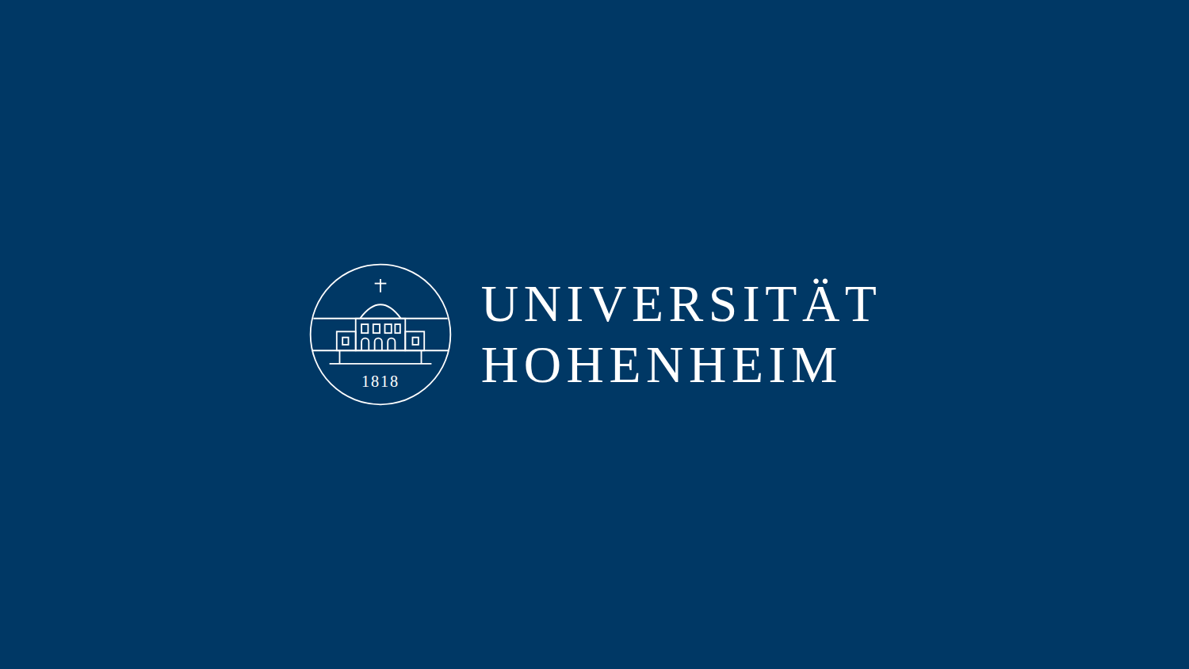1818
Universität Hohenheim
Universität Hohenheim, gegründet 1818.